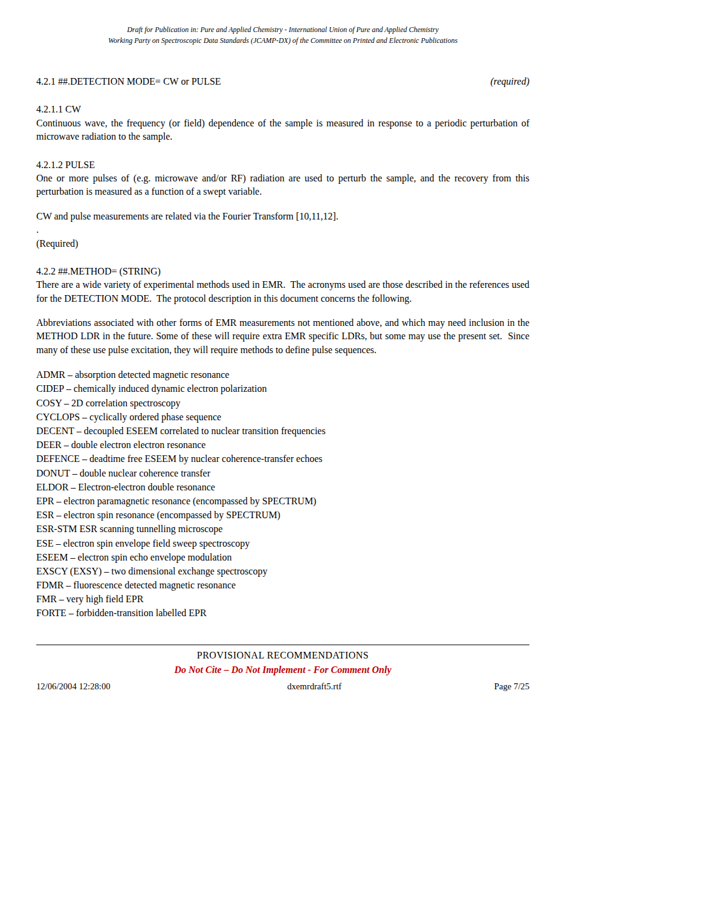Draft for Publication in: Pure and Applied Chemistry - International Union of Pure and Applied Chemistry
Working Party on Spectroscopic Data Standards (JCAMP-DX) of the Committee on Printed and Electronic Publications
4.2.1 ##.DETECTION MODE= CW or PULSE (required)
4.2.1.1 CW
Continuous wave, the frequency (or field) dependence of the sample is measured in response to a periodic perturbation of microwave radiation to the sample.
4.2.1.2 PULSE
One or more pulses of (e.g. microwave and/or RF) radiation are used to perturb the sample, and the recovery from this perturbation is measured as a function of a swept variable.
CW and pulse measurements are related via the Fourier Transform [10,11,12].
.
(Required)
4.2.2 ##.METHOD= (STRING)
There are a wide variety of experimental methods used in EMR. The acronyms used are those described in the references used for the DETECTION MODE. The protocol description in this document concerns the following.
Abbreviations associated with other forms of EMR measurements not mentioned above, and which may need inclusion in the METHOD LDR in the future. Some of these will require extra EMR specific LDRs, but some may use the present set. Since many of these use pulse excitation, they will require methods to define pulse sequences.
ADMR – absorption detected magnetic resonance
CIDEP – chemically induced dynamic electron polarization
COSY – 2D correlation spectroscopy
CYCLOPS – cyclically ordered phase sequence
DECENT – decoupled ESEEM correlated to nuclear transition frequencies
DEER – double electron electron resonance
DEFENCE – deadtime free ESEEM by nuclear coherence-transfer echoes
DONUT – double nuclear coherence transfer
ELDOR – Electron-electron double resonance
EPR – electron paramagnetic resonance (encompassed by SPECTRUM)
ESR – electron spin resonance (encompassed by SPECTRUM)
ESR-STM ESR scanning tunnelling microscope
ESE – electron spin envelope field sweep spectroscopy
ESEEM – electron spin echo envelope modulation
EXSCY (EXSY) – two dimensional exchange spectroscopy
FDMR – fluorescence detected magnetic resonance
FMR – very high field EPR
FORTE – forbidden-transition labelled EPR
PROVISIONAL RECOMMENDATIONS
Do Not Cite – Do Not Implement - For Comment Only
12/06/2004 12:28:00 dxemrdraft5.rtf Page 7/25